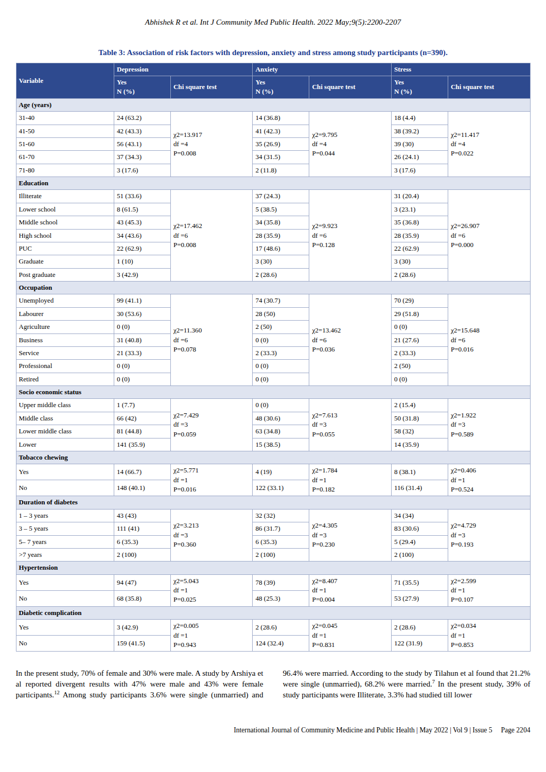Abhishek R et al. Int J Community Med Public Health. 2022 May;9(5):2200-2207
Table 3: Association of risk factors with depression, anxiety and stress among study participants (n=390).
| Variable | Depression | Anxiety | Stress |
| --- | --- | --- | --- |
| Yes N (%) | Chi square test | Yes N (%) | Chi square test | Yes N (%) | Chi square test |
| Age (years) |
| 31-40 | 24 (63.2) | χ2=13.917 df =4 P=0.008 | 14 (36.8) | χ2=9.795 df =4 P=0.044 | 18 (4.4) | χ2=11.417 df =4 P=0.022 |
| 41-50 | 42 (43.3) | 41 (42.3) | 38 (39.2) |
| 51-60 | 56 (43.1) | 35 (26.9) | 39 (30) |
| 61-70 | 37 (34.3) | 34 (31.5) | 26 (24.1) |
| 71-80 | 3 (17.6) | 2 (11.8) | 3 (17.6) |
| Education |
| Illiterate | 51 (33.6) | χ2=17.462 df =6 P=0.008 | 37 (24.3) | χ2=9.923 df =6 P=0.128 | 31 (20.4) | χ2=26.907 df =6 P=0.000 |
| Lower school | 8 (61.5) | 5 (38.5) | 3 (23.1) |
| Middle school | 43 (45.3) | 34 (35.8) | 35 (36.8) |
| High school | 34 (43.6) | 28 (35.9) | 28 (35.9) |
| PUC | 22 (62.9) | 17 (48.6) | 22 (62.9) |
| Graduate | 1 (10) | 3 (30) | 3 (30) |
| Post graduate | 3 (42.9) | 2 (28.6) | 2 (28.6) |
| Occupation |
| Unemployed | 99 (41.1) | χ2=11.360 df =6 P=0.078 | 74 (30.7) | χ2=13.462 df =6 P=0.036 | 70 (29) | χ2=15.648 df =6 P=0.016 |
| Labourer | 30 (53.6) | 28 (50) | 29 (51.8) |
| Agriculture | 0 (0) | 2 (50) | 0 (0) |
| Business | 31 (40.8) | 0 (0) | 21 (27.6) |
| Service | 21 (33.3) | 2 (33.3) | 2 (33.3) |
| Professional | 0 (0) | 0 (0) | 2 (50) |
| Retired | 0 (0) | 0 (0) | 0 (0) |
| Socio economic status |
| Upper middle class | 1 (7.7) | χ2=7.429 df =3 P=0.059 | 0 (0) | χ2=7.613 df =3 P=0.055 | 2 (15.4) | χ2=1.922 df =3 P=0.589 |
| Middle class | 66 (42) | 48 (30.6) | 50 (31.8) |
| Lower middle class | 81 (44.8) | 63 (34.8) | 58 (32) |
| Lower | 141 (35.9) | 15 (38.5) | 14 (35.9) |
| Tobacco chewing |
| Yes | 14 (66.7) | χ2=5.771 df =1 P=0.016 | 4 (19) | χ2=1.784 df =1 P=0.182 | 8 (38.1) | χ2=0.406 df =1 P=0.524 |
| No | 148 (40.1) | 122 (33.1) | 116 (31.4) |
| Duration of diabetes |
| 1 – 3 years | 43 (43) | χ2=3.213 df =3 P=0.360 | 32 (32) | χ2=4.305 df =3 P=0.230 | 34 (34) | χ2=4.729 df =3 P=0.193 |
| 3 – 5 years | 111 (41) | 86 (31.7) | 83 (30.6) |
| 5– 7 years | 6 (35.3) | 6 (35.3) | 5 (29.4) |
| >7 years | 2 (100) | 2 (100) | 2 (100) |
| Hypertension |
| Yes | 94 (47) | χ2=5.043 df =1 P=0.025 | 78 (39) | χ2=8.407 df =1 P=0.004 | 71 (35.5) | χ2=2.599 df =1 P=0.107 |
| No | 68 (35.8) | 48 (25.3) | 53 (27.9) |
| Diabetic complication |
| Yes | 3 (42.9) | χ2=0.005 df =1 P=0.943 | 2 (28.6) | χ2=0.045 df =1 P=0.831 | 2 (28.6) | χ2=0.034 df =1 P=0.853 |
| No | 159 (41.5) | 124 (32.4) | 122 (31.9) |
In the present study, 70% of female and 30% were male. A study by Arshiya et al reported divergent results with 47% were male and 43% were female participants.12 Among study participants 3.6% were single (unmarried) and 96.4% were married. According to the study by Tilahun et al found that 21.2% were single (unmarried), 68.2% were married.7 In the present study, 39% of study participants were Illiterate, 3.3% had studied till lower
International Journal of Community Medicine and Public Health | May 2022 | Vol 9 | Issue 5 Page 2204